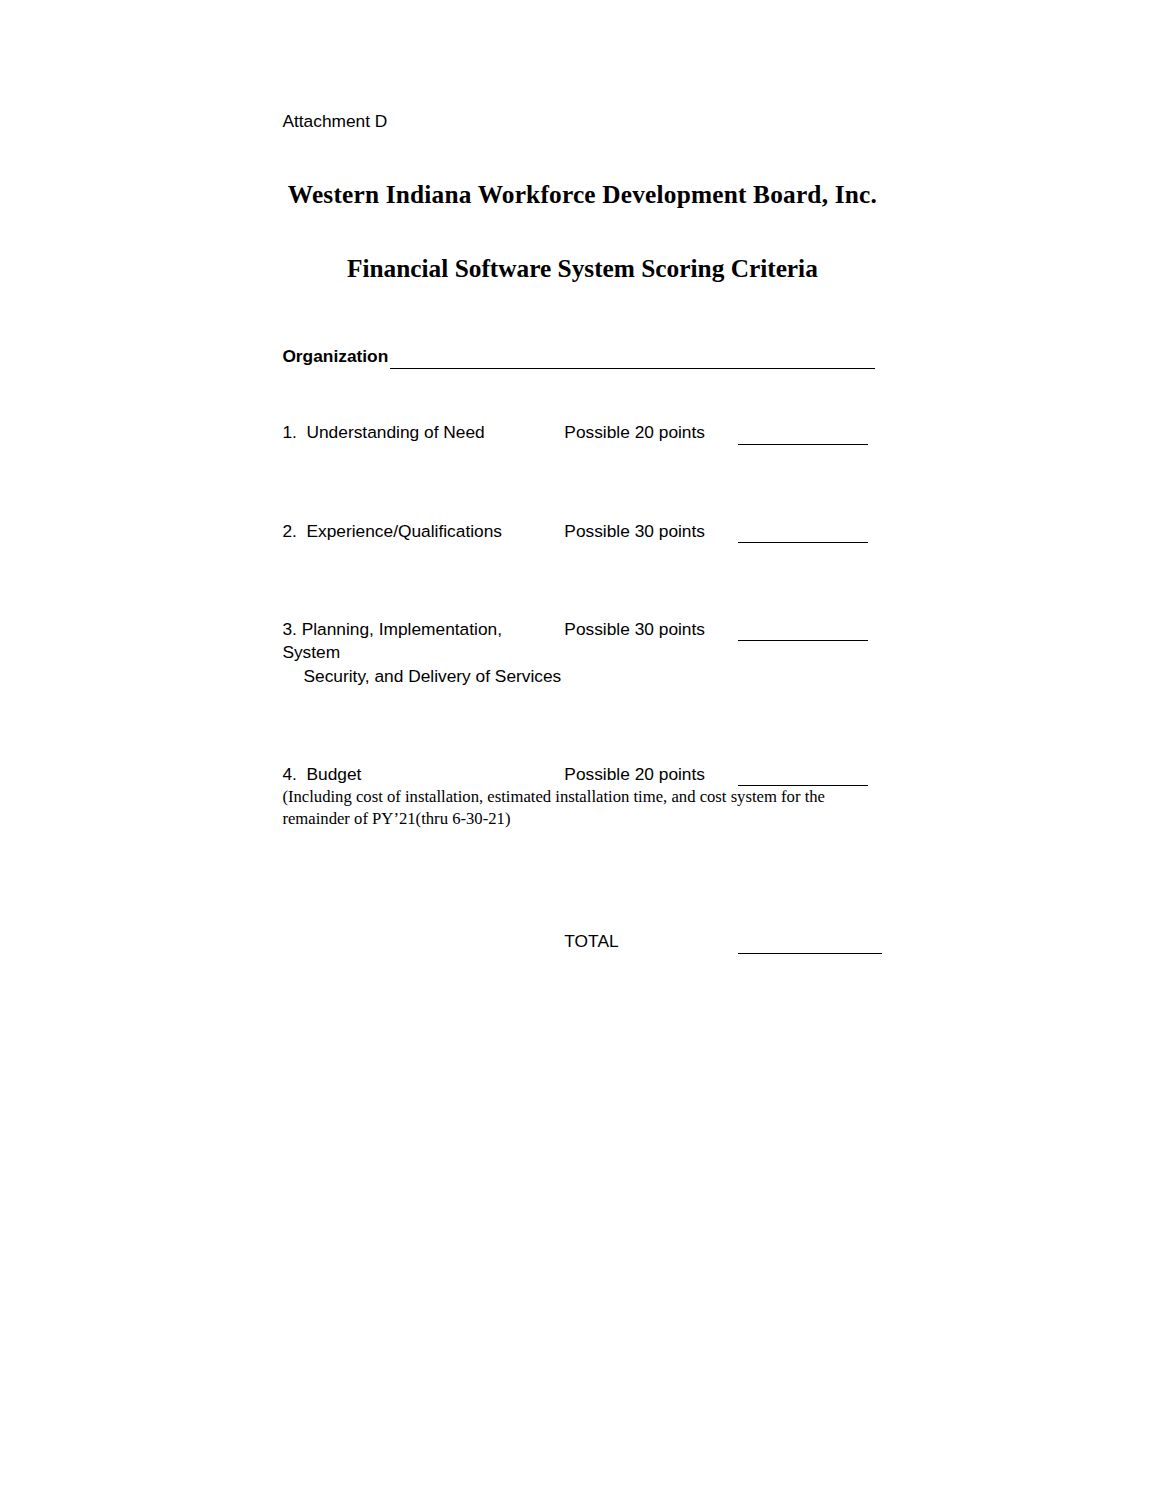Attachment D
Western Indiana Workforce Development Board, Inc.
Financial Software System Scoring Criteria
Organization
| 1. Understanding of Need | Possible 20 points | |
| 2. Experience/Qualifications | Possible 30 points | |
| 3. Planning, Implementation, System Security, and Delivery of Services | Possible 30 points | |
| 4. Budget | Possible 20 points | |
| (Including cost of installation, estimated installation time, and cost system for the remainder of PY’21(thru 6-30-21) |
| | TOTAL | |